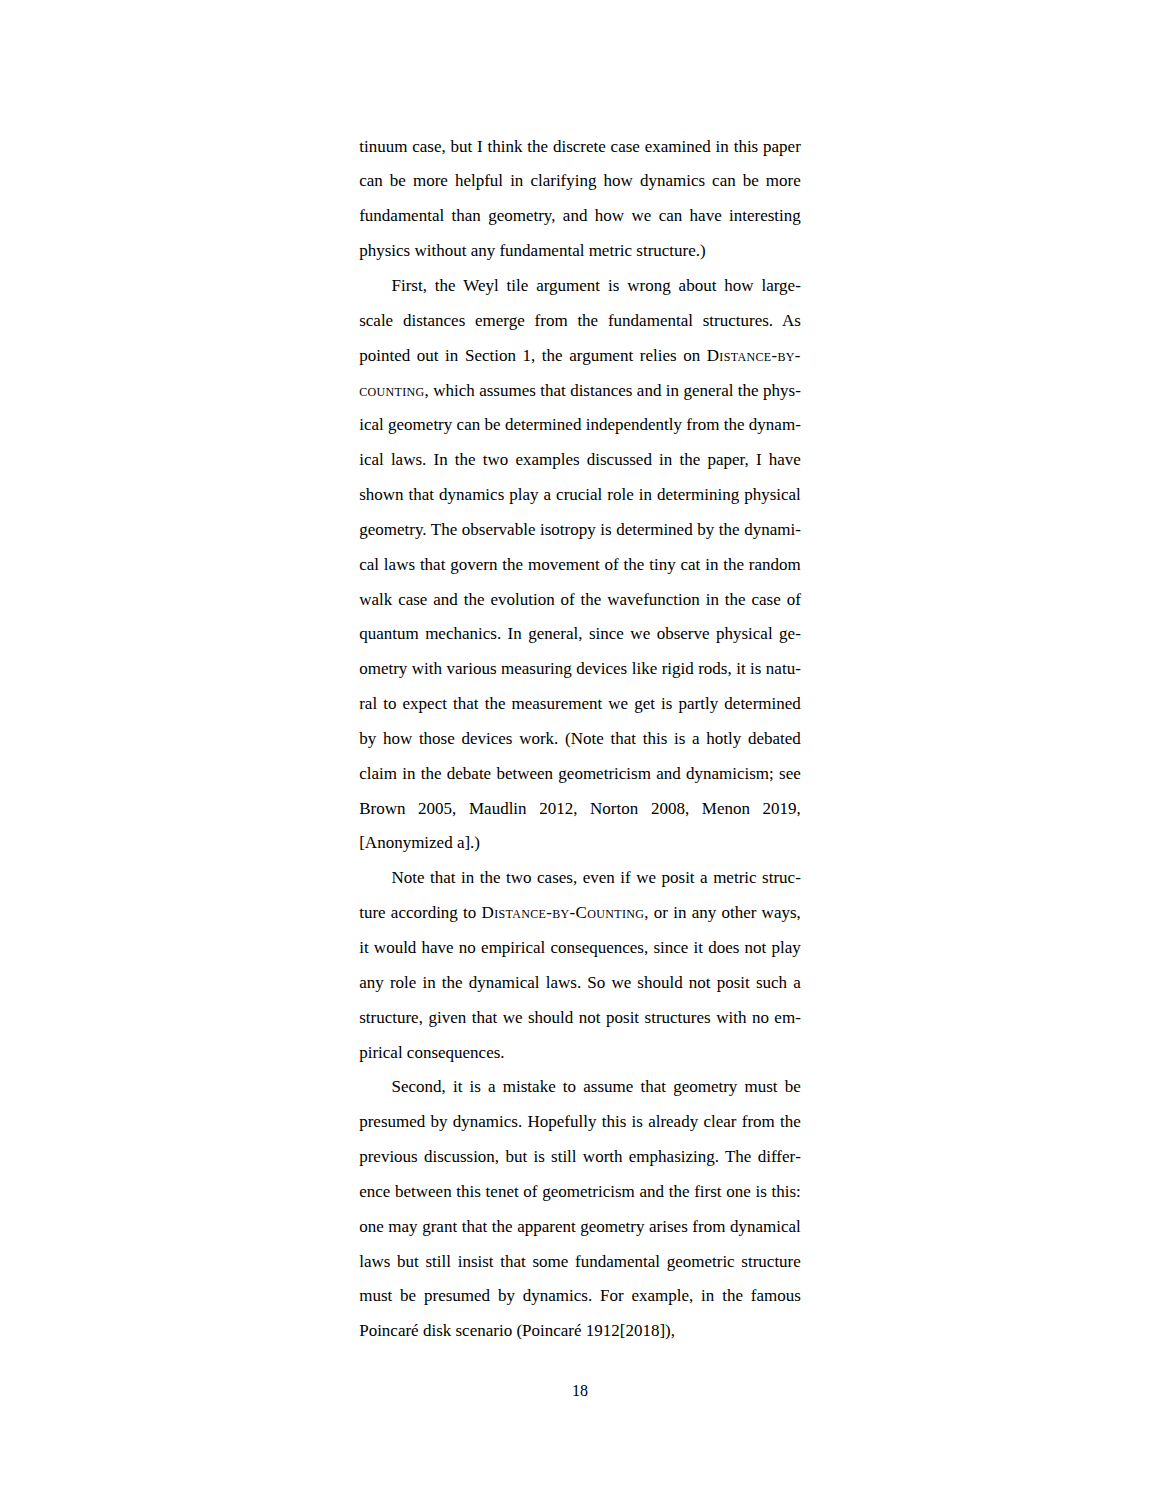tinuum case, but I think the discrete case examined in this paper can be more helpful in clarifying how dynamics can be more fundamental than geometry, and how we can have interesting physics without any fundamental metric structure.)
First, the Weyl tile argument is wrong about how large-scale distances emerge from the fundamental structures. As pointed out in Section 1, the argument relies on Distance-by-counting, which assumes that distances and in general the physical geometry can be determined independently from the dynamical laws. In the two examples discussed in the paper, I have shown that dynamics play a crucial role in determining physical geometry. The observable isotropy is determined by the dynamical laws that govern the movement of the tiny cat in the random walk case and the evolution of the wavefunction in the case of quantum mechanics. In general, since we observe physical geometry with various measuring devices like rigid rods, it is natural to expect that the measurement we get is partly determined by how those devices work. (Note that this is a hotly debated claim in the debate between geometricism and dynamicism; see Brown 2005, Maudlin 2012, Norton 2008, Menon 2019, [Anonymized a].)
Note that in the two cases, even if we posit a metric structure according to Distance-by-Counting, or in any other ways, it would have no empirical consequences, since it does not play any role in the dynamical laws. So we should not posit such a structure, given that we should not posit structures with no empirical consequences.
Second, it is a mistake to assume that geometry must be presumed by dynamics. Hopefully this is already clear from the previous discussion, but is still worth emphasizing. The difference between this tenet of geometricism and the first one is this: one may grant that the apparent geometry arises from dynamical laws but still insist that some fundamental geometric structure must be presumed by dynamics. For example, in the famous Poincaré disk scenario (Poincaré 1912[2018]),
18